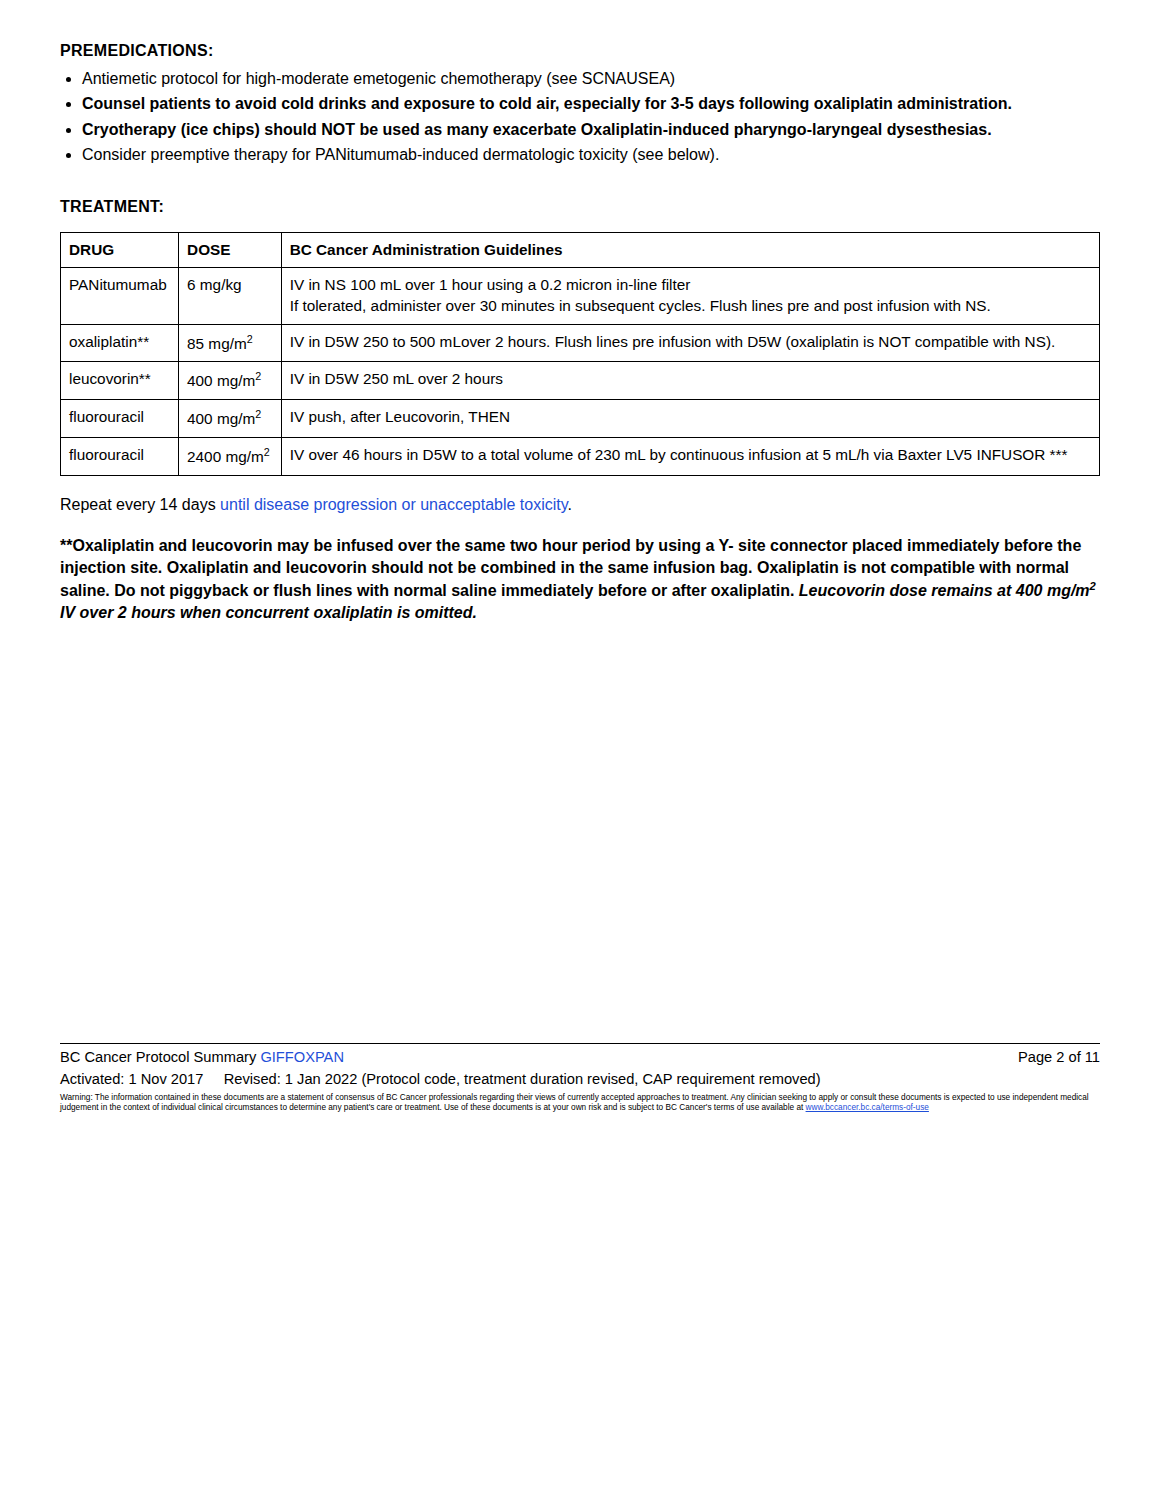PREMEDICATIONS:
Antiemetic protocol for high-moderate emetogenic chemotherapy (see SCNAUSEA)
Counsel patients to avoid cold drinks and exposure to cold air, especially for 3-5 days following oxaliplatin administration.
Cryotherapy (ice chips) should NOT be used as many exacerbate Oxaliplatin-induced pharyngo-laryngeal dysesthesias.
Consider preemptive therapy for PANitumumab-induced dermatologic toxicity (see below).
TREATMENT:
| DRUG | DOSE | BC Cancer Administration Guidelines |
| --- | --- | --- |
| PANitumumab | 6 mg/kg | IV in NS 100 mL over 1 hour using a 0.2 micron in-line filter If tolerated, administer over 30 minutes in subsequent cycles. Flush lines pre and post infusion with NS. |
| oxaliplatin** | 85 mg/m 2 | IV in D5W 250 to 500 mLover 2 hours. Flush lines pre infusion with D5W (oxaliplatin is NOT compatible with NS). |
| leucovorin** | 400 mg/m 2 | IV in D5W 250 mL over 2 hours |
| fluorouracil | 400 mg/m 2 | IV push, after Leucovorin, THEN |
| fluorouracil | 2400 mg/m 2 | IV over 46 hours in D5W to a total volume of 230 mL by continuous infusion at 5 mL/h via Baxter LV5 INFUSOR *** |
Repeat every 14 days until disease progression or unacceptable toxicity.
**Oxaliplatin and leucovorin may be infused over the same two hour period by using a Y- site connector placed immediately before the injection site. Oxaliplatin and leucovorin should not be combined in the same infusion bag. Oxaliplatin is not compatible with normal saline. Do not piggyback or flush lines with normal saline immediately before or after oxaliplatin. Leucovorin dose remains at 400 mg/m2 IV over 2 hours when concurrent oxaliplatin is omitted.
BC Cancer Protocol Summary GIFFOXPAN
Page 2 of 11
Activated: 1 Nov 2017 Revised: 1 Jan 2022 (Protocol code, treatment duration revised, CAP requirement removed)
Warning: The information contained in these documents are a statement of consensus of BC Cancer professionals regarding their views of currently accepted approaches to treatment. Any clinician seeking to apply or consult these documents is expected to use independent medical judgement in the context of individual clinical circumstances to determine any patient's care or treatment. Use of these documents is at your own risk and is subject to BC Cancer's terms of use available at www.bccancer.bc.ca/terms-of-use